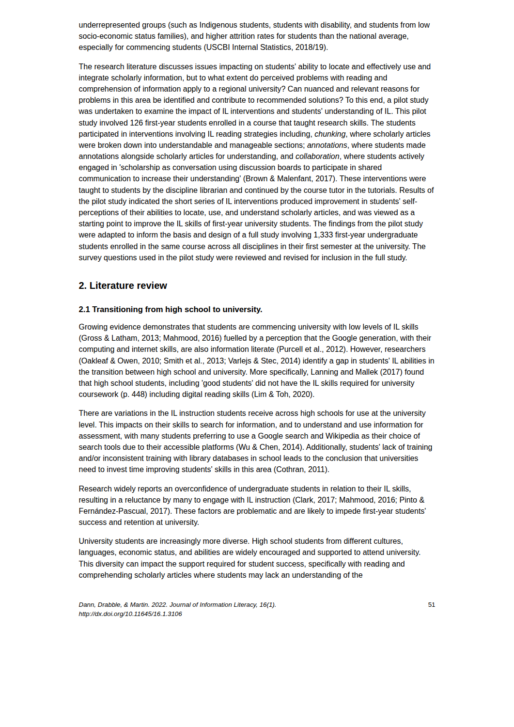underrepresented groups (such as Indigenous students, students with disability, and students from low socio-economic status families), and higher attrition rates for students than the national average, especially for commencing students (USCBI Internal Statistics, 2018/19).
The research literature discusses issues impacting on students' ability to locate and effectively use and integrate scholarly information, but to what extent do perceived problems with reading and comprehension of information apply to a regional university? Can nuanced and relevant reasons for problems in this area be identified and contribute to recommended solutions? To this end, a pilot study was undertaken to examine the impact of IL interventions and students' understanding of IL. This pilot study involved 126 first-year students enrolled in a course that taught research skills. The students participated in interventions involving IL reading strategies including, chunking, where scholarly articles were broken down into understandable and manageable sections; annotations, where students made annotations alongside scholarly articles for understanding, and collaboration, where students actively engaged in 'scholarship as conversation using discussion boards to participate in shared communication to increase their understanding' (Brown & Malenfant, 2017). These interventions were taught to students by the discipline librarian and continued by the course tutor in the tutorials. Results of the pilot study indicated the short series of IL interventions produced improvement in students' self-perceptions of their abilities to locate, use, and understand scholarly articles, and was viewed as a starting point to improve the IL skills of first-year university students. The findings from the pilot study were adapted to inform the basis and design of a full study involving 1,333 first-year undergraduate students enrolled in the same course across all disciplines in their first semester at the university. The survey questions used in the pilot study were reviewed and revised for inclusion in the full study.
2. Literature review
2.1 Transitioning from high school to university.
Growing evidence demonstrates that students are commencing university with low levels of IL skills (Gross & Latham, 2013; Mahmood, 2016) fuelled by a perception that the Google generation, with their computing and internet skills, are also information literate (Purcell et al., 2012). However, researchers (Oakleaf & Owen, 2010; Smith et al., 2013; Varlejs & Stec, 2014) identify a gap in students' IL abilities in the transition between high school and university. More specifically, Lanning and Mallek (2017) found that high school students, including 'good students' did not have the IL skills required for university coursework (p. 448) including digital reading skills (Lim & Toh, 2020).
There are variations in the IL instruction students receive across high schools for use at the university level. This impacts on their skills to search for information, and to understand and use information for assessment, with many students preferring to use a Google search and Wikipedia as their choice of search tools due to their accessible platforms (Wu & Chen, 2014). Additionally, students' lack of training and/or inconsistent training with library databases in school leads to the conclusion that universities need to invest time improving students' skills in this area (Cothran, 2011).
Research widely reports an overconfidence of undergraduate students in relation to their IL skills, resulting in a reluctance by many to engage with IL instruction (Clark, 2017; Mahmood, 2016; Pinto & Fernández-Pascual, 2017). These factors are problematic and are likely to impede first-year students' success and retention at university.
University students are increasingly more diverse. High school students from different cultures, languages, economic status, and abilities are widely encouraged and supported to attend university. This diversity can impact the support required for student success, specifically with reading and comprehending scholarly articles where students may lack an understanding of the
Dann, Drabble, & Martin. 2022. Journal of Information Literacy, 16(1).
http://dx.doi.org/10.11645/16.1.3106
51